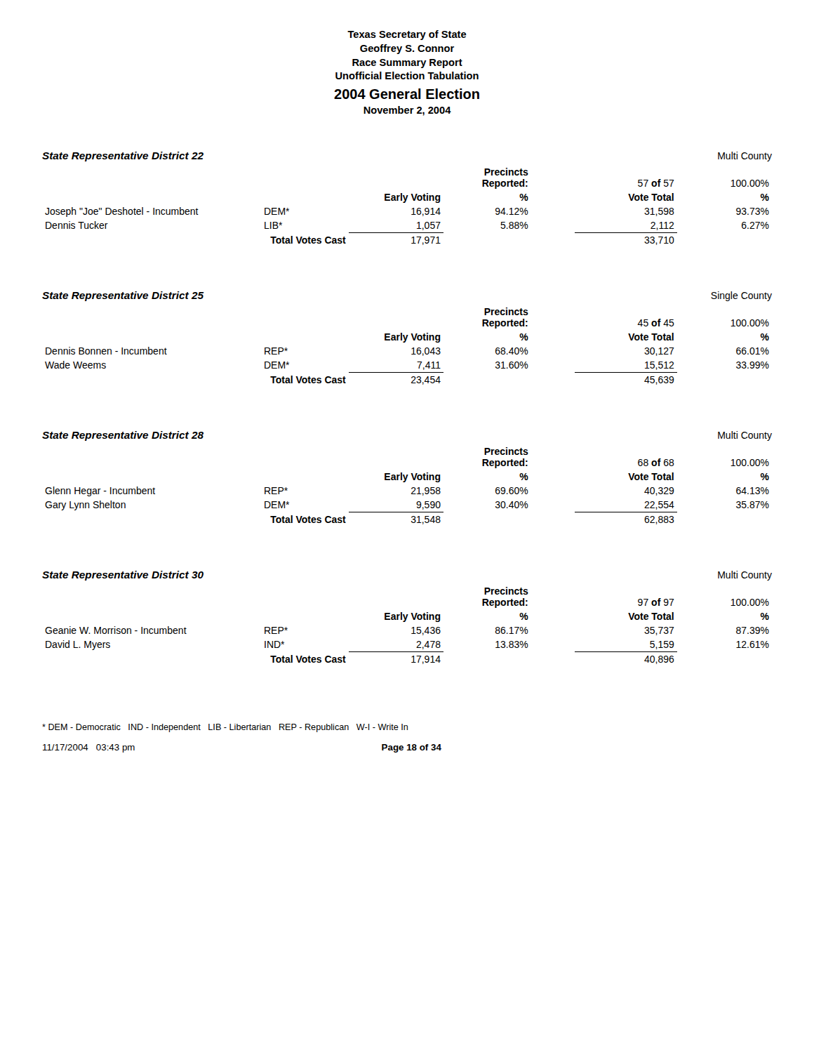Texas Secretary of State
Geoffrey S. Connor
Race Summary Report
Unofficial Election Tabulation
2004 General Election
November 2, 2004
State Representative District 22 Multi County
| | | | Precincts Reported: | | 57 of 57 | 100.00% |
| | | Early Voting | % | | Vote Total | % |
| Joseph "Joe" Deshotel - Incumbent | DEM* | 16,914 | 94.12% | | 31,598 | 93.73% |
| Dennis Tucker | LIB* | 1,057 | 5.88% | | 2,112 | 6.27% |
| | Total Votes Cast | 17,971 | | | 33,710 | |
State Representative District 25 Single County
| | | | Precincts Reported: | | 45 of 45 | 100.00% |
| | | Early Voting | % | | Vote Total | % |
| Dennis Bonnen - Incumbent | REP* | 16,043 | 68.40% | | 30,127 | 66.01% |
| Wade Weems | DEM* | 7,411 | 31.60% | | 15,512 | 33.99% |
| | Total Votes Cast | 23,454 | | | 45,639 | |
State Representative District 28 Multi County
| | | | Precincts Reported: | | 68 of 68 | 100.00% |
| | | Early Voting | % | | Vote Total | % |
| Glenn Hegar - Incumbent | REP* | 21,958 | 69.60% | | 40,329 | 64.13% |
| Gary Lynn Shelton | DEM* | 9,590 | 30.40% | | 22,554 | 35.87% |
| | Total Votes Cast | 31,548 | | | 62,883 | |
State Representative District 30 Multi County
| | | | Precincts Reported: | | 97 of 97 | 100.00% |
| | | Early Voting | % | | Vote Total | % |
| Geanie W. Morrison - Incumbent | REP* | 15,436 | 86.17% | | 35,737 | 87.39% |
| David L. Myers | IND* | 2,478 | 13.83% | | 5,159 | 12.61% |
| | Total Votes Cast | 17,914 | | | 40,896 | |
* DEM - Democratic IND - Independent LIB - Libertarian REP - Republican W-I - Write In
11/17/2004 03:43 pm Page 18 of 34